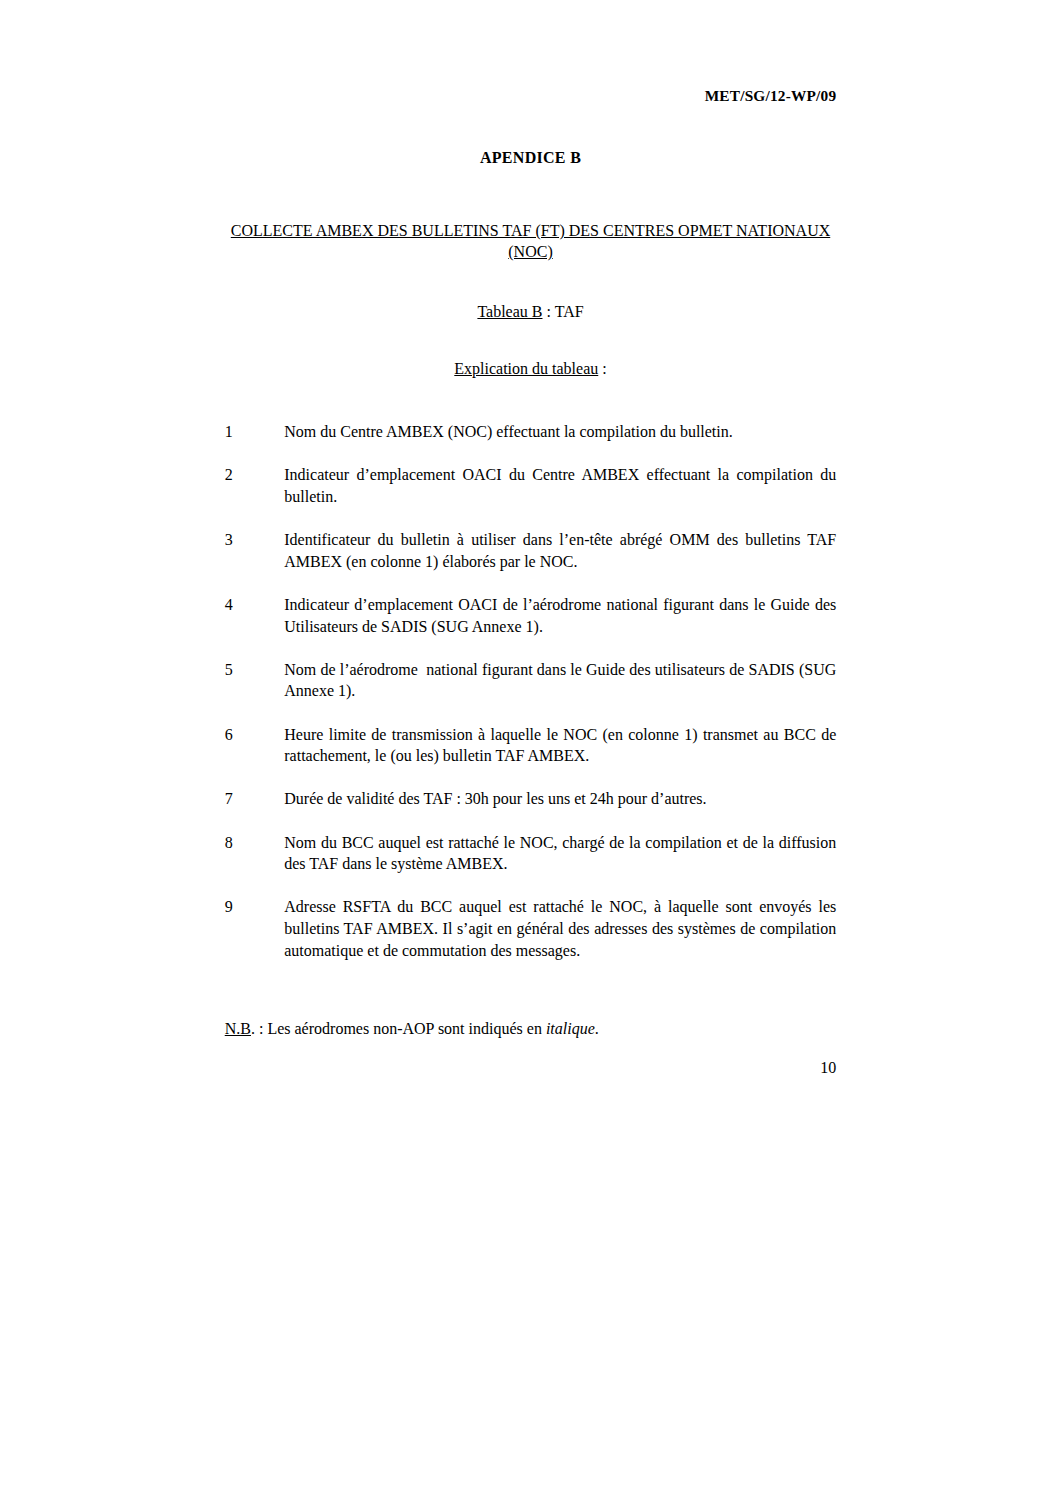MET/SG/12-WP/09
APENDICE B
COLLECTE AMBEX DES BULLETINS TAF (FT) DES CENTRES OPMET NATIONAUX (NOC)
Tableau B : TAF
Explication du tableau :
| 1 | Nom du Centre AMBEX (NOC) effectuant la compilation du bulletin. |
| 2 | Indicateur d’emplacement OACI du Centre AMBEX effectuant la compilation du bulletin. |
| 3 | Identificateur du bulletin à utiliser dans l’en-tête abrégé OMM des bulletins TAF AMBEX (en colonne 1) élaborés par le NOC. |
| 4 | Indicateur d’emplacement OACI de l’aérodrome national figurant dans le Guide des Utilisateurs de SADIS (SUG Annexe 1). |
| 5 | Nom de l’aérodrome national figurant dans le Guide des utilisateurs de SADIS (SUG Annexe 1). |
| 6 | Heure limite de transmission à laquelle le NOC (en colonne 1) transmet au BCC de rattachement, le (ou les) bulletin TAF AMBEX. |
| 7 | Durée de validité des TAF : 30h pour les uns et 24h pour d’autres. |
| 8 | Nom du BCC auquel est rattaché le NOC, chargé de la compilation et de la diffusion des TAF dans le système AMBEX. |
| 9 | Adresse RSFTA du BCC auquel est rattaché le NOC, à laquelle sont envoyés les bulletins TAF AMBEX. Il s’agit en général des adresses des systèmes de compilation automatique et de commutation des messages. |
N.B. : Les aérodromes non-AOP sont indiqués en italique.
10